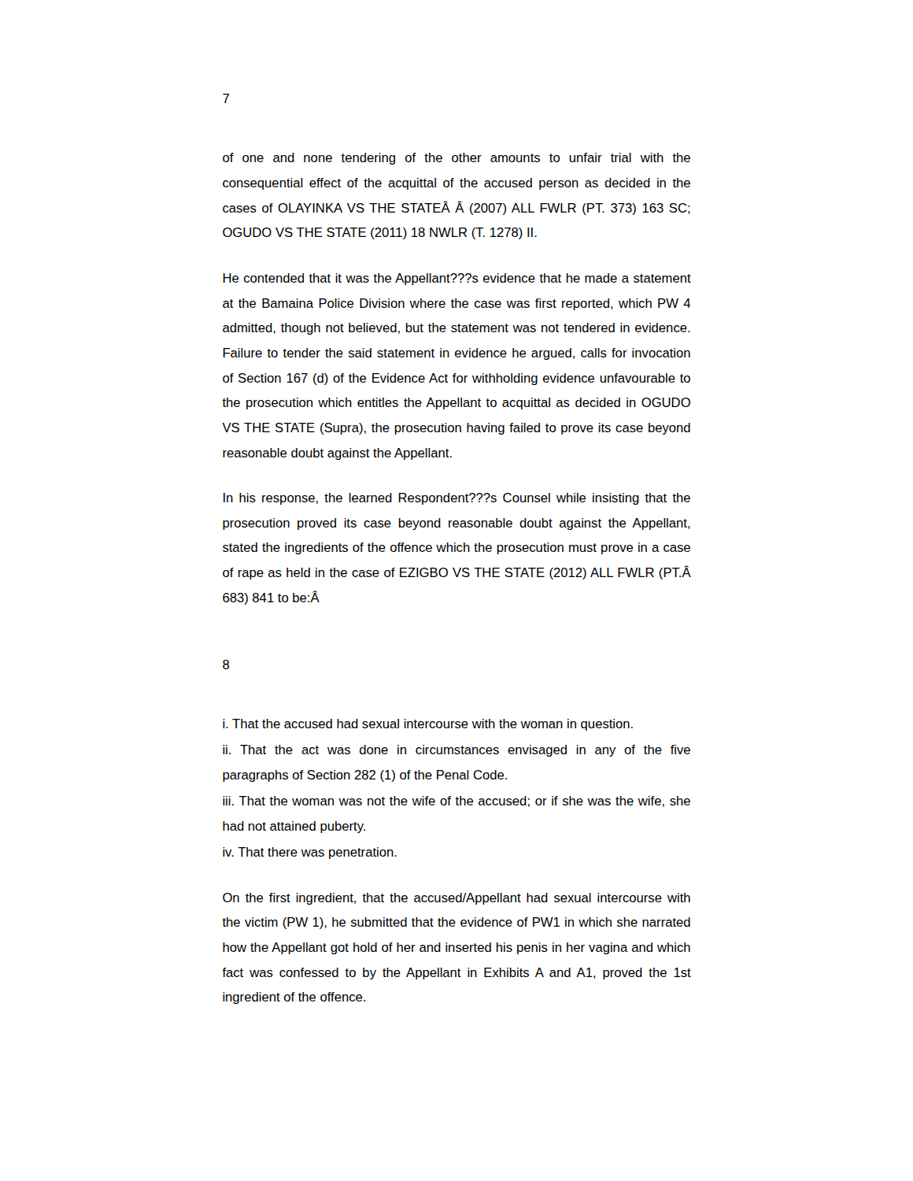7
of one and none tendering of the other amounts to unfair trial with the consequential effect of the acquittal of the accused person as decided in the cases of Olayinka vs the State Â Â (2007) ALL FWLR (PT. 373) 163 SC; Ogudo vs the State (2011) 18 NWLR (T. 1278) II.
He contended that it was the Appellant???s evidence that he made a statement at the Bamaina Police Division where the case was first reported, which PW 4 admitted, though not believed, but the statement was not tendered in evidence. Failure to tender the said statement in evidence he argued, calls for invocation of Section 167 (d) of the Evidence Act for withholding evidence unfavourable to the prosecution which entitles the Appellant to acquittal as decided in Ogudo vs the State (Supra), the prosecution having failed to prove its case beyond reasonable doubt against the Appellant.
In his response, the learned Respondent???s Counsel while insisting that the prosecution proved its case beyond reasonable doubt against the Appellant, stated the ingredients of the offence which the prosecution must prove in a case of rape as held in the case of Ezigbo vs the State (2012) ALL FWLR (PT.Â 683) 841 to be:Â
8
i. That the accused had sexual intercourse with the woman in question.
ii. That the act was done in circumstances envisaged in any of the five paragraphs of Section 282 (1) of the Penal Code.
iii. That the woman was not the wife of the accused; or if she was the wife, she had not attained puberty.
iv. That there was penetration.
On the first ingredient, that the accused/Appellant had sexual intercourse with the victim (PW 1), he submitted that the evidence of PW1 in which she narrated how the Appellant got hold of her and inserted his penis in her vagina and which fact was confessed to by the Appellant in Exhibits A and A1, proved the 1st ingredient of the offence.